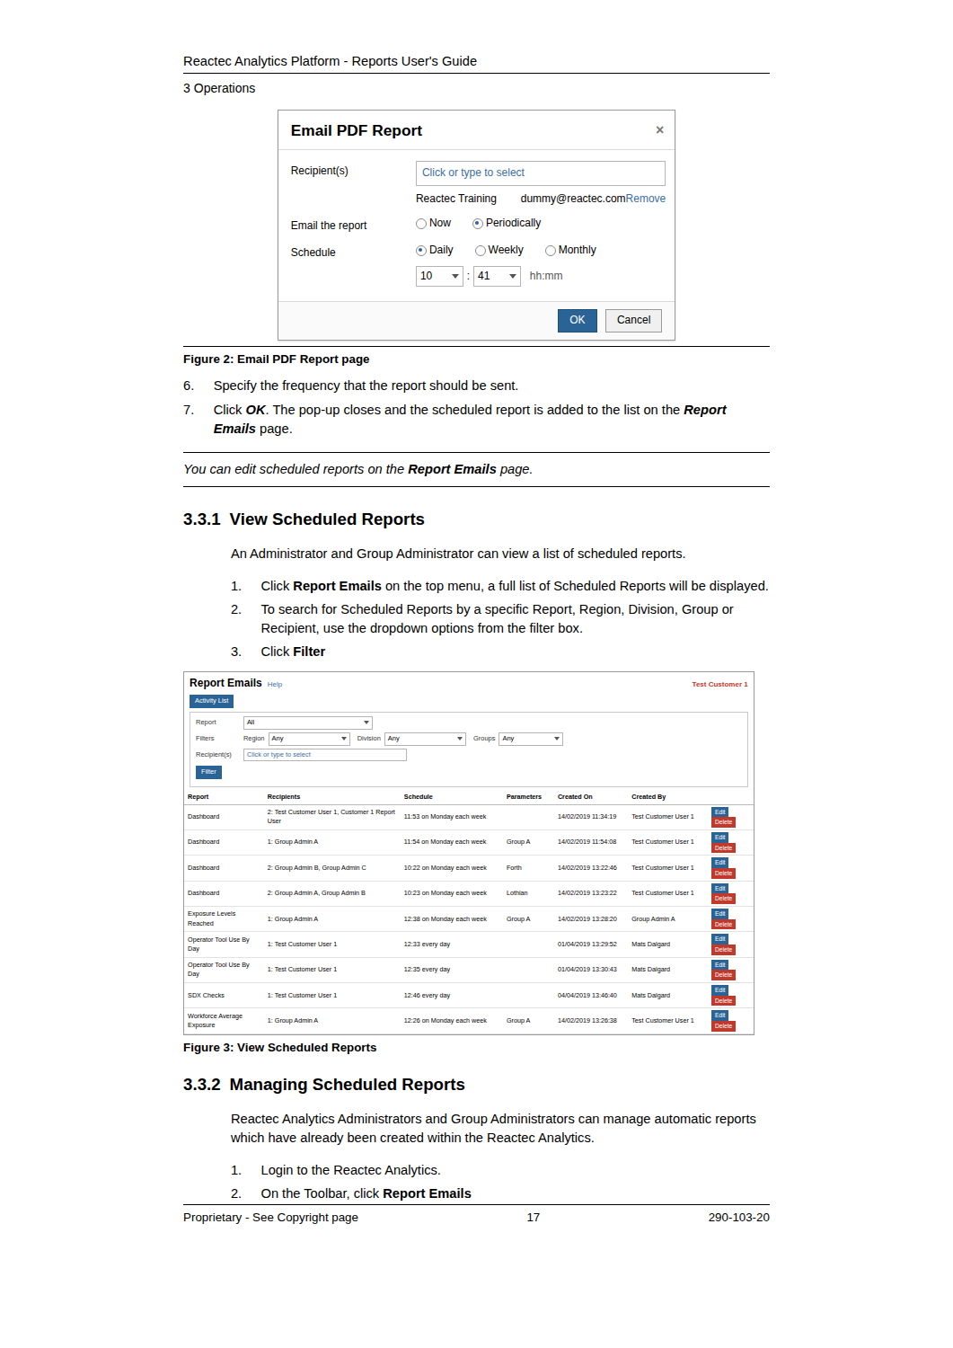Reactec Analytics Platform - Reports User's Guide
3 Operations
Email PDF Report×
Recipient(s)
Click or type to select
Reactec Training dummy@reactec.com Remove
Email the report
Now Periodically
Schedule
Daily Weekly Monthly
10 : 41 hh:mm
OK Cancel
Figure 2: Email PDF Report page
6. Specify the frequency that the report should be sent.
7. Click OK. The pop-up closes and the scheduled report is added to the list on the Report Emails page.
You can edit scheduled reports on the Report Emails page.
3.3.1 View Scheduled Reports
An Administrator and Group Administrator can view a list of scheduled reports.
1. Click Report Emails on the top menu, a full list of Scheduled Reports will be displayed.
2. To search for Scheduled Reports by a specific Report, Region, Division, Group or Recipient, use the dropdown options from the filter box.
3. Click Filter
Report EmailsHelp
Test Customer 1
Activity List
Report
All
Filters
Region
Any
Division
Any
Groups
Any
Recipient(s)
Click or type to select
Filter
| Report | Recipients | Schedule | Parameters | Created On | Created By | |
| --- | --- | --- | --- | --- | --- | --- |
| Dashboard | 2: Test Customer User 1, Customer 1 Report User | 11:53 on Monday each week | | 14/02/2019 11:34:19 | Test Customer User 1 | Edit Delete |
| Dashboard | 1: Group Admin A | 11:54 on Monday each week | Group A | 14/02/2019 11:54:08 | Test Customer User 1 | Edit Delete |
| Dashboard | 2: Group Admin B, Group Admin C | 10:22 on Monday each week | Forth | 14/02/2019 13:22:46 | Test Customer User 1 | Edit Delete |
| Dashboard | 2: Group Admin A, Group Admin B | 10:23 on Monday each week | Lothian | 14/02/2019 13:23:22 | Test Customer User 1 | Edit Delete |
| Exposure Levels Reached | 1: Group Admin A | 12:38 on Monday each week | Group A | 14/02/2019 13:28:20 | Group Admin A | Edit Delete |
| Operator Tool Use By Day | 1: Test Customer User 1 | 12:33 every day | | 01/04/2019 13:29:52 | Mats Dalgard | Edit Delete |
| Operator Tool Use By Day | 1: Test Customer User 1 | 12:35 every day | | 01/04/2019 13:30:43 | Mats Dalgard | Edit Delete |
| SDX Checks | 1: Test Customer User 1 | 12:46 every day | | 04/04/2019 13:46:40 | Mats Dalgard | Edit Delete |
| Workforce Average Exposure | 1: Group Admin A | 12:26 on Monday each week | Group A | 14/02/2019 13:26:38 | Test Customer User 1 | Edit Delete |
Figure 3: View Scheduled Reports
3.3.2 Managing Scheduled Reports
Reactec Analytics Administrators and Group Administrators can manage automatic reports which have already been created within the Reactec Analytics.
1. Login to the Reactec Analytics.
2. On the Toolbar, click Report Emails
Proprietary - See Copyright page 17 290-103-20